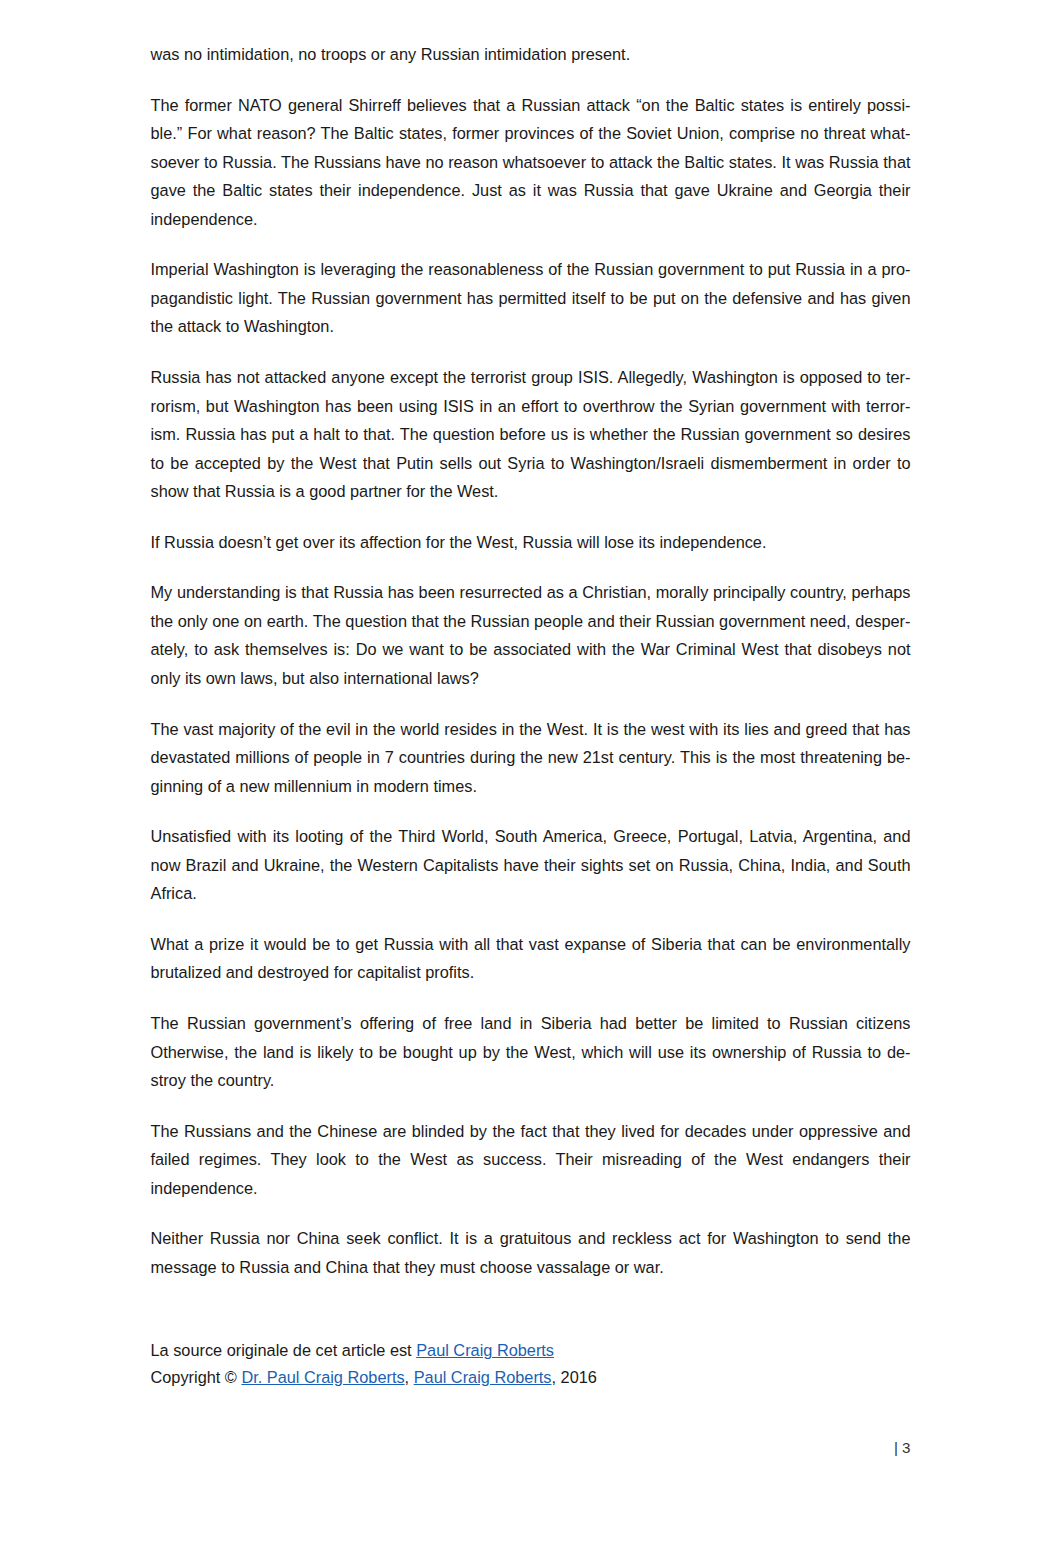was no intimidation, no troops or any Russian intimidation present.
The former NATO general Shirreff believes that a Russian attack “on the Baltic states is entirely possible.” For what reason? The Baltic states, former provinces of the Soviet Union, comprise no threat whatsoever to Russia. The Russians have no reason whatsoever to attack the Baltic states. It was Russia that gave the Baltic states their independence. Just as it was Russia that gave Ukraine and Georgia their independence.
Imperial Washington is leveraging the reasonableness of the Russian government to put Russia in a propagandistic light. The Russian government has permitted itself to be put on the defensive and has given the attack to Washington.
Russia has not attacked anyone except the terrorist group ISIS. Allegedly, Washington is opposed to terrorism, but Washington has been using ISIS in an effort to overthrow the Syrian government with terrorism. Russia has put a halt to that. The question before us is whether the Russian government so desires to be accepted by the West that Putin sells out Syria to Washington/Israeli dismemberment in order to show that Russia is a good partner for the West.
If Russia doesn’t get over its affection for the West, Russia will lose its independence.
My understanding is that Russia has been resurrected as a Christian, morally principally country, perhaps the only one on earth. The question that the Russian people and their Russian government need, desperately, to ask themselves is: Do we want to be associated with the War Criminal West that disobeys not only its own laws, but also international laws?
The vast majority of the evil in the world resides in the West. It is the west with its lies and greed that has devastated millions of people in 7 countries during the new 21st century. This is the most threatening beginning of a new millennium in modern times.
Unsatisfied with its looting of the Third World, South America, Greece, Portugal, Latvia, Argentina, and now Brazil and Ukraine, the Western Capitalists have their sights set on Russia, China, India, and South Africa.
What a prize it would be to get Russia with all that vast expanse of Siberia that can be environmentally brutalized and destroyed for capitalist profits.
The Russian government’s offering of free land in Siberia had better be limited to Russian citizens Otherwise, the land is likely to be bought up by the West, which will use its ownership of Russia to destroy the country.
The Russians and the Chinese are blinded by the fact that they lived for decades under oppressive and failed regimes. They look to the West as success. Their misreading of the West endangers their independence.
Neither Russia nor China seek conflict. It is a gratuitous and reckless act for Washington to send the message to Russia and China that they must choose vassalage or war.
La source originale de cet article est Paul Craig Roberts
Copyright © Dr. Paul Craig Roberts, Paul Craig Roberts, 2016
| 3